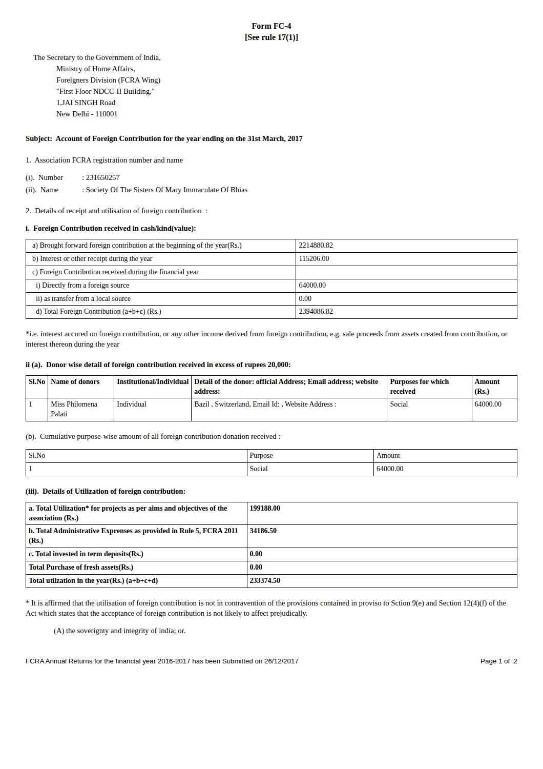Form FC-4
[See rule 17(1)]
The Secretary to the Government of India,
Ministry of Home Affairs,
Foreigners Division (FCRA Wing)
"First Floor NDCC-II Building,"
1,JAI SINGH Road
New Delhi - 110001
Subject: Account of Foreign Contribution for the year ending on the 31st March, 2017
1. Association FCRA registration number and name
(i). Number: 231650257
(ii). Name: Society Of The Sisters Of Mary Immaculate Of Bhias
2. Details of receipt and utilisation of foreign contribution :
i. Foreign Contribution received in cash/kind(value):
| a) Brought forward foreign contribution at the beginning of the year(Rs.) | 2214880.82 |
| b) Interest or other receipt during the year | 115206.00 |
| c) Foreign Contribution received during the financial year | |
| i) Directly from a foreign source | 64000.00 |
| ii) as transfer from a local source | 0.00 |
| d) Total Foreign Contribution (a+b+c) (Rs.) | 2394086.82 |
*i.e. interest accured on foreign contribution, or any other income derived from foreign contribution, e.g. sale proceeds from assets created from contribution, or interest thereon during the year
ii (a). Donor wise detail of foreign contribution received in excess of rupees 20,000:
| Sl.No | Name of donors | Institutional/Individual | Detail of the donor: official Address; Email address; website address: | Purposes for which received | Amount (Rs.) |
| --- | --- | --- | --- | --- | --- |
| 1 | Miss Philomena Palati | Individual | Bazil , Switzerland, Email Id: , Website Address : | Social | 64000.00 |
(b). Cumulative purpose-wise amount of all foreign contribution donation received :
| Sl.No | Purpose | Amount |
| 1 | Social | 64000.00 |
(iii). Details of Utilization of foreign contribution:
| a. Total Utilization* for projects as per aims and objectives of the association (Rs.) | 199188.00 |
| b. Total Administrative Exprenses as provided in Rule 5, FCRA 2011 (Rs.) | 34186.50 |
| c. Total invested in term deposits(Rs.) | 0.00 |
| Total Purchase of fresh assets(Rs.) | 0.00 |
| Total utilzation in the year(Rs.) (a+b+c+d) | 233374.50 |
* It is affirmed that the utilisation of foreign contribution is not in contravention of the provisions contained in proviso to Sction 9(e) and Section 12(4)(f) of the Act which states that the acceptance of foreign contribution is not likely to affect prejudically.
(A) the soverignty and integrity of india; or.
FCRA Annual Returns for the financial year 2016-2017 has been Submitted on 26/12/2017 Page 1 of 2